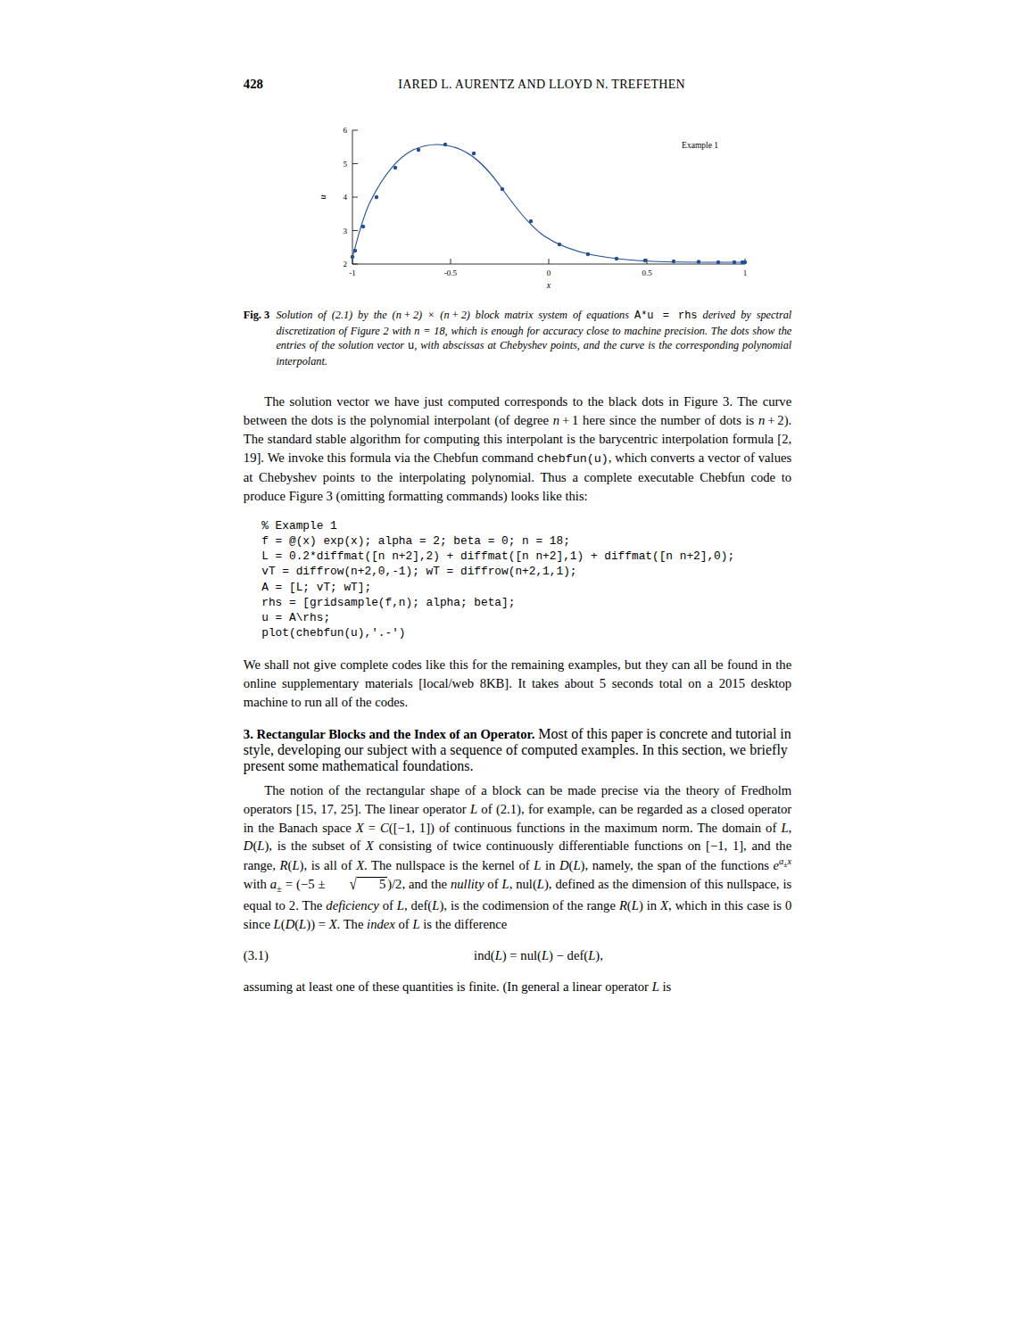428 IARED L. AURENTZ AND LLOYD N. TREFETHEN
2 3 4 5 6 -1 -0.5 0 0.5 1 x u Example 1
Fig. 3 Solution of (2.1) by the (n + 2) × (n + 2) block matrix system of equations A*u = rhs derived by spectral discretization of Figure 2 with n = 18, which is enough for accuracy close to machine precision. The dots show the entries of the solution vector u, with abscissas at Chebyshev points, and the curve is the corresponding polynomial interpolant.
The solution vector we have just computed corresponds to the black dots in Figure 3. The curve between the dots is the polynomial interpolant (of degree n + 1 here since the number of dots is n + 2). The standard stable algorithm for computing this interpolant is the barycentric interpolation formula [2, 19]. We invoke this formula via the Chebfun command chebfun(u), which converts a vector of values at Chebyshev points to the interpolating polynomial. Thus a complete executable Chebfun code to produce Figure 3 (omitting formatting commands) looks like this:
% Example 1
f = @(x) exp(x); alpha = 2; beta = 0; n = 18;
L = 0.2*diffmat([n n+2],2) + diffmat([n n+2],1) + diffmat([n n+2],0);
vT = diffrow(n+2,0,-1); wT = diffrow(n+2,1,1);
A = [L; vT; wT];
rhs = [gridsample(f,n); alpha; beta];
u = A\rhs;
plot(chebfun(u),'.-')
We shall not give complete codes like this for the remaining examples, but they can all be found in the online supplementary materials [local/web 8KB]. It takes about 5 seconds total on a 2015 desktop machine to run all of the codes.
3. Rectangular Blocks and the Index of an Operator.
Most of this paper is concrete and tutorial in style, developing our subject with a sequence of computed examples. In this section, we briefly present some mathematical foundations.
The notion of the rectangular shape of a block can be made precise via the theory of Fredholm operators [15, 17, 25]. The linear operator L of (2.1), for example, can be regarded as a closed operator in the Banach space X = C([−1, 1]) of continuous functions in the maximum norm. The domain of L, D(L), is the subset of X consisting of twice continuously differentiable functions on [−1, 1], and the range, R(L), is all of X. The nullspace is the kernel of L in D(L), namely, the span of the functions ea±x with a± = (−5 ± √5)/2, and the nullity of L, nul(L), defined as the dimension of this nullspace, is equal to 2. The deficiency of L, def(L), is the codimension of the range R(L) in X, which in this case is 0 since L(D(L)) = X. The index of L is the difference
(3.1) ind(L) = nul(L) − def(L),
assuming at least one of these quantities is finite. (In general a linear operator L is